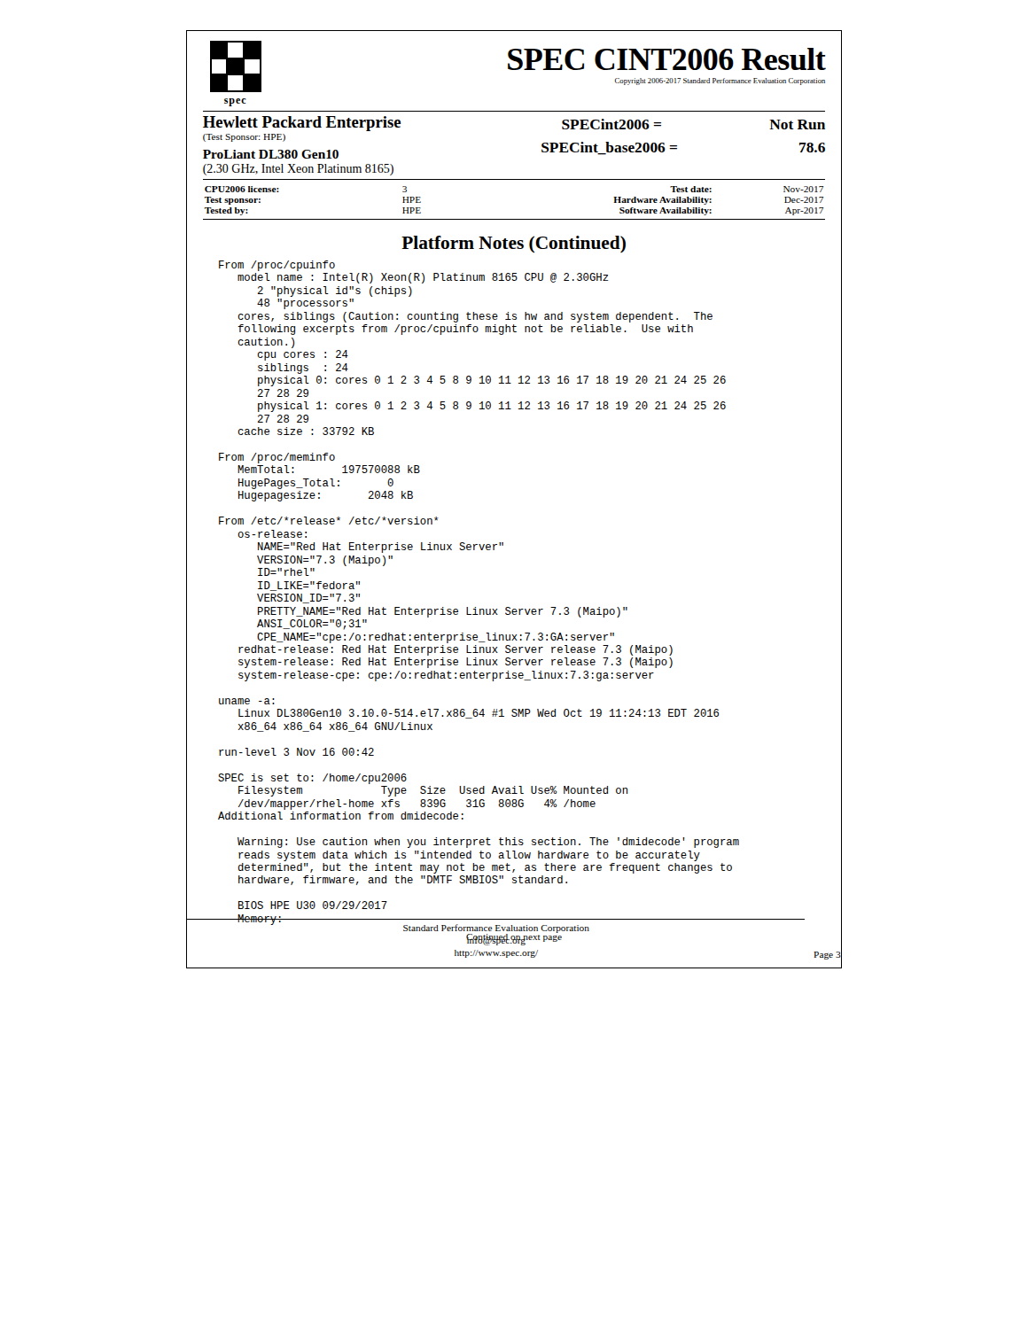spec
SPEC CINT2006 Result
Copyright 2006-2017 Standard Performance Evaluation Corporation
Hewlett Packard Enterprise
(Test Sponsor: HPE)
ProLiant DL380 Gen10 (2.30 GHz, Intel Xeon Platinum 8165)
SPECint2006 =Not Run
SPECint_base2006 =78.6
| CPU2006 license: | 3 | Test date: | Nov-2017 |
| Test sponsor: | HPE | Hardware Availability: | Dec-2017 |
| Tested by: | HPE | Software Availability: | Apr-2017 |
Platform Notes (Continued)
From /proc/cpuinfo
   model name : Intel(R) Xeon(R) Platinum 8165 CPU @ 2.30GHz
      2 "physical id"s (chips)
      48 "processors"
   cores, siblings (Caution: counting these is hw and system dependent.  The
   following excerpts from /proc/cpuinfo might not be reliable.  Use with
   caution.)
      cpu cores : 24
      siblings  : 24
      physical 0: cores 0 1 2 3 4 5 8 9 10 11 12 13 16 17 18 19 20 21 24 25 26
      27 28 29
      physical 1: cores 0 1 2 3 4 5 8 9 10 11 12 13 16 17 18 19 20 21 24 25 26
      27 28 29
   cache size : 33792 KB

From /proc/meminfo
   MemTotal:       197570088 kB
   HugePages_Total:       0
   Hugepagesize:       2048 kB

From /etc/*release* /etc/*version*
   os-release:
      NAME="Red Hat Enterprise Linux Server"
      VERSION="7.3 (Maipo)"
      ID="rhel"
      ID_LIKE="fedora"
      VERSION_ID="7.3"
      PRETTY_NAME="Red Hat Enterprise Linux Server 7.3 (Maipo)"
      ANSI_COLOR="0;31"
      CPE_NAME="cpe:/o:redhat:enterprise_linux:7.3:GA:server"
   redhat-release: Red Hat Enterprise Linux Server release 7.3 (Maipo)
   system-release: Red Hat Enterprise Linux Server release 7.3 (Maipo)
   system-release-cpe: cpe:/o:redhat:enterprise_linux:7.3:ga:server

uname -a:
   Linux DL380Gen10 3.10.0-514.el7.x86_64 #1 SMP Wed Oct 19 11:24:13 EDT 2016
   x86_64 x86_64 x86_64 GNU/Linux

run-level 3 Nov 16 00:42

SPEC is set to: /home/cpu2006
   Filesystem            Type  Size  Used Avail Use% Mounted on
   /dev/mapper/rhel-home xfs   839G   31G  808G   4% /home
Additional information from dmidecode:

   Warning: Use caution when you interpret this section. The 'dmidecode' program
   reads system data which is "intended to allow hardware to be accurately
   determined", but the intent may not be met, as there are frequent changes to
   hardware, firmware, and the "DMTF SMBIOS" standard.

   BIOS HPE U30 09/29/2017
   Memory:
Continued on next page
Standard Performance Evaluation Corporation
info@spec.org
http://www.spec.org/
Page 3